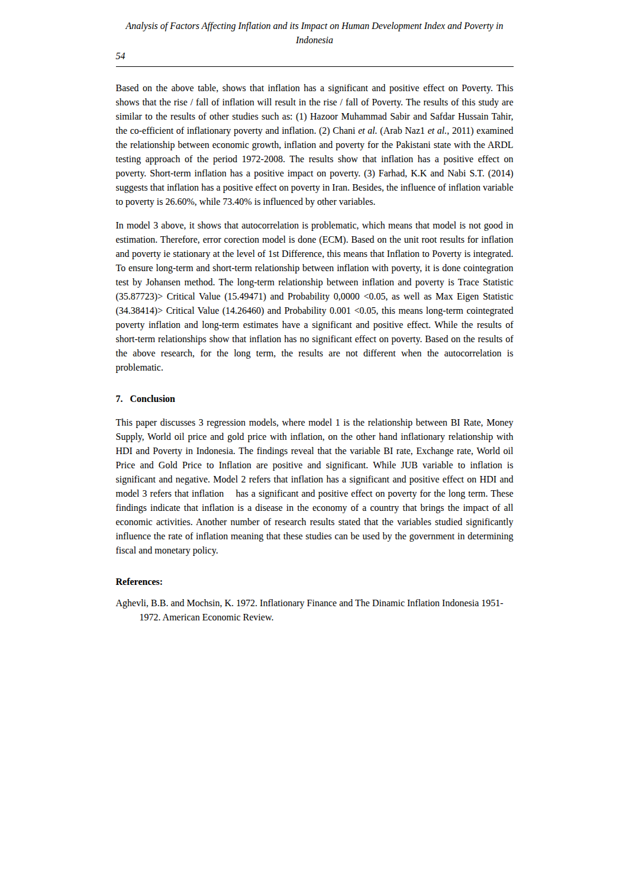Analysis of Factors Affecting Inflation and its Impact on Human Development Index and Poverty in Indonesia
54
Based on the above table, shows that inflation has a significant and positive effect on Poverty. This shows that the rise / fall of inflation will result in the rise / fall of Poverty. The results of this study are similar to the results of other studies such as: (1) Hazoor Muhammad Sabir and Safdar Hussain Tahir, the co-efficient of inflationary poverty and inflation. (2) Chani et al. (Arab Naz1 et al., 2011) examined the relationship between economic growth, inflation and poverty for the Pakistani state with the ARDL testing approach of the period 1972-2008. The results show that inflation has a positive effect on poverty. Short-term inflation has a positive impact on poverty. (3) Farhad, K.K and Nabi S.T. (2014) suggests that inflation has a positive effect on poverty in Iran. Besides, the influence of inflation variable to poverty is 26.60%, while 73.40% is influenced by other variables.
In model 3 above, it shows that autocorrelation is problematic, which means that model is not good in estimation. Therefore, error corection model is done (ECM). Based on the unit root results for inflation and poverty ie stationary at the level of 1st Difference, this means that Inflation to Poverty is integrated. To ensure long-term and short-term relationship between inflation with poverty, it is done cointegration test by Johansen method. The long-term relationship between inflation and poverty is Trace Statistic (35.87723)> Critical Value (15.49471) and Probability 0,0000 <0.05, as well as Max Eigen Statistic (34.38414)> Critical Value (14.26460) and Probability 0.001 <0.05, this means long-term cointegrated poverty inflation and long-term estimates have a significant and positive effect. While the results of short-term relationships show that inflation has no significant effect on poverty. Based on the results of the above research, for the long term, the results are not different when the autocorrelation is problematic.
7. Conclusion
This paper discusses 3 regression models, where model 1 is the relationship between BI Rate, Money Supply, World oil price and gold price with inflation, on the other hand inflationary relationship with HDI and Poverty in Indonesia. The findings reveal that the variable BI rate, Exchange rate, World oil Price and Gold Price to Inflation are positive and significant. While JUB variable to inflation is significant and negative. Model 2 refers that inflation has a significant and positive effect on HDI and model 3 refers that inflation has a significant and positive effect on poverty for the long term. These findings indicate that inflation is a disease in the economy of a country that brings the impact of all economic activities. Another number of research results stated that the variables studied significantly influence the rate of inflation meaning that these studies can be used by the government in determining fiscal and monetary policy.
References:
Aghevli, B.B. and Mochsin, K. 1972. Inflationary Finance and The Dinamic Inflation Indonesia 1951-1972. American Economic Review.